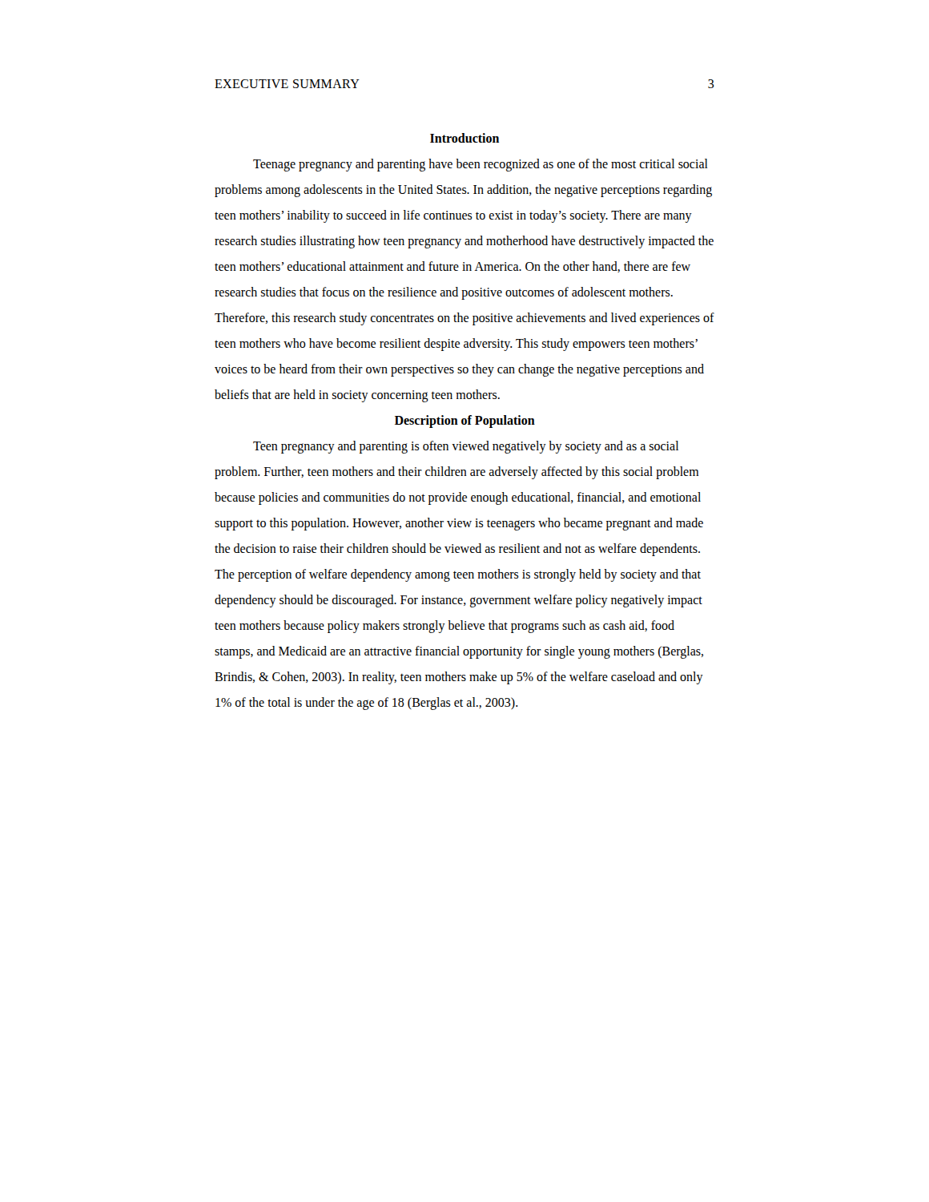Executive Summary 3
Introduction
Teenage pregnancy and parenting have been recognized as one of the most critical social problems among adolescents in the United States. In addition, the negative perceptions regarding teen mothers’ inability to succeed in life continues to exist in today’s society. There are many research studies illustrating how teen pregnancy and motherhood have destructively impacted the teen mothers’ educational attainment and future in America. On the other hand, there are few research studies that focus on the resilience and positive outcomes of adolescent mothers. Therefore, this research study concentrates on the positive achievements and lived experiences of teen mothers who have become resilient despite adversity. This study empowers teen mothers’ voices to be heard from their own perspectives so they can change the negative perceptions and beliefs that are held in society concerning teen mothers.
Description of Population
Teen pregnancy and parenting is often viewed negatively by society and as a social problem. Further, teen mothers and their children are adversely affected by this social problem because policies and communities do not provide enough educational, financial, and emotional support to this population. However, another view is teenagers who became pregnant and made the decision to raise their children should be viewed as resilient and not as welfare dependents. The perception of welfare dependency among teen mothers is strongly held by society and that dependency should be discouraged. For instance, government welfare policy negatively impact teen mothers because policy makers strongly believe that programs such as cash aid, food stamps, and Medicaid are an attractive financial opportunity for single young mothers (Berglas, Brindis, & Cohen, 2003). In reality, teen mothers make up 5% of the welfare caseload and only 1% of the total is under the age of 18 (Berglas et al., 2003).